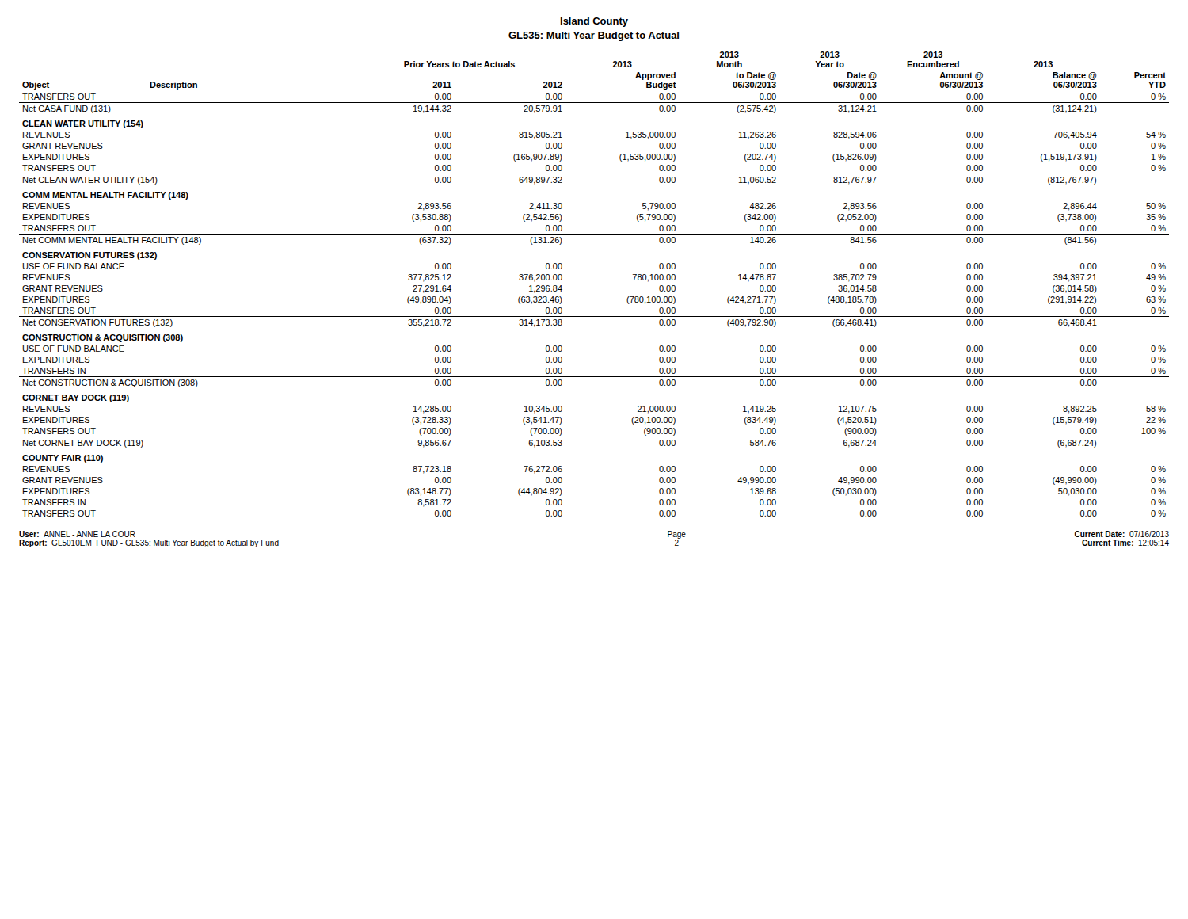Island County
GL535: Multi Year Budget to Actual
| | | Prior Years to Date Actuals | 2013 | 2013 Month | 2013 Year to | 2013 Encumbered | 2013 | |
| --- | --- | --- | --- | --- | --- | --- | --- | --- |
| Object | Description | 2011 | 2012 | Approved Budget | to Date @ 06/30/2013 | Date @ 06/30/2013 | Amount @ 06/30/2013 | Balance @ 06/30/2013 | Percent YTD |
| TRANSFERS OUT | 0.00 | 0.00 | 0.00 | 0.00 | 0.00 | 0.00 | 0.00 | 0 % |
| Net CASA FUND (131) | 19,144.32 | 20,579.91 | 0.00 | (2,575.42) | 31,124.21 | 0.00 | (31,124.21) | |
| CLEAN WATER UTILITY (154) |
| REVENUES | 0.00 | 815,805.21 | 1,535,000.00 | 11,263.26 | 828,594.06 | 0.00 | 706,405.94 | 54 % |
| GRANT REVENUES | 0.00 | 0.00 | 0.00 | 0.00 | 0.00 | 0.00 | 0.00 | 0 % |
| EXPENDITURES | 0.00 | (165,907.89) | (1,535,000.00) | (202.74) | (15,826.09) | 0.00 | (1,519,173.91) | 1 % |
| TRANSFERS OUT | 0.00 | 0.00 | 0.00 | 0.00 | 0.00 | 0.00 | 0.00 | 0 % |
| Net CLEAN WATER UTILITY (154) | 0.00 | 649,897.32 | 0.00 | 11,060.52 | 812,767.97 | 0.00 | (812,767.97) | |
| COMM MENTAL HEALTH FACILITY (148) |
| REVENUES | 2,893.56 | 2,411.30 | 5,790.00 | 482.26 | 2,893.56 | 0.00 | 2,896.44 | 50 % |
| EXPENDITURES | (3,530.88) | (2,542.56) | (5,790.00) | (342.00) | (2,052.00) | 0.00 | (3,738.00) | 35 % |
| TRANSFERS OUT | 0.00 | 0.00 | 0.00 | 0.00 | 0.00 | 0.00 | 0.00 | 0 % |
| Net COMM MENTAL HEALTH FACILITY (148) | (637.32) | (131.26) | 0.00 | 140.26 | 841.56 | 0.00 | (841.56) | |
| CONSERVATION FUTURES (132) |
| USE OF FUND BALANCE | 0.00 | 0.00 | 0.00 | 0.00 | 0.00 | 0.00 | 0.00 | 0 % |
| REVENUES | 377,825.12 | 376,200.00 | 780,100.00 | 14,478.87 | 385,702.79 | 0.00 | 394,397.21 | 49 % |
| GRANT REVENUES | 27,291.64 | 1,296.84 | 0.00 | 0.00 | 36,014.58 | 0.00 | (36,014.58) | 0 % |
| EXPENDITURES | (49,898.04) | (63,323.46) | (780,100.00) | (424,271.77) | (488,185.78) | 0.00 | (291,914.22) | 63 % |
| TRANSFERS OUT | 0.00 | 0.00 | 0.00 | 0.00 | 0.00 | 0.00 | 0.00 | 0 % |
| Net CONSERVATION FUTURES (132) | 355,218.72 | 314,173.38 | 0.00 | (409,792.90) | (66,468.41) | 0.00 | 66,468.41 | |
| CONSTRUCTION & ACQUISITION (308) |
| USE OF FUND BALANCE | 0.00 | 0.00 | 0.00 | 0.00 | 0.00 | 0.00 | 0.00 | 0 % |
| EXPENDITURES | 0.00 | 0.00 | 0.00 | 0.00 | 0.00 | 0.00 | 0.00 | 0 % |
| TRANSFERS IN | 0.00 | 0.00 | 0.00 | 0.00 | 0.00 | 0.00 | 0.00 | 0 % |
| Net CONSTRUCTION & ACQUISITION (308) | 0.00 | 0.00 | 0.00 | 0.00 | 0.00 | 0.00 | 0.00 | |
| CORNET BAY DOCK (119) |
| REVENUES | 14,285.00 | 10,345.00 | 21,000.00 | 1,419.25 | 12,107.75 | 0.00 | 8,892.25 | 58 % |
| EXPENDITURES | (3,728.33) | (3,541.47) | (20,100.00) | (834.49) | (4,520.51) | 0.00 | (15,579.49) | 22 % |
| TRANSFERS OUT | (700.00) | (700.00) | (900.00) | 0.00 | (900.00) | 0.00 | 0.00 | 100 % |
| Net CORNET BAY DOCK (119) | 9,856.67 | 6,103.53 | 0.00 | 584.76 | 6,687.24 | 0.00 | (6,687.24) | |
| COUNTY FAIR (110) |
| REVENUES | 87,723.18 | 76,272.06 | 0.00 | 0.00 | 0.00 | 0.00 | 0.00 | 0 % |
| GRANT REVENUES | 0.00 | 0.00 | 0.00 | 49,990.00 | 49,990.00 | 0.00 | (49,990.00) | 0 % |
| EXPENDITURES | (83,148.77) | (44,804.92) | 0.00 | 139.68 | (50,030.00) | 0.00 | 50,030.00 | 0 % |
| TRANSFERS IN | 8,581.72 | 0.00 | 0.00 | 0.00 | 0.00 | 0.00 | 0.00 | 0 % |
| TRANSFERS OUT | 0.00 | 0.00 | 0.00 | 0.00 | 0.00 | 0.00 | 0.00 | 0 % |
User: ANNEL - ANNE LA COUR Report: GL5010EM_FUND - GL535: Multi Year Budget to Actual by Fund
Page
2
Current Date: 07/16/2013 Current Time: 12:05:14